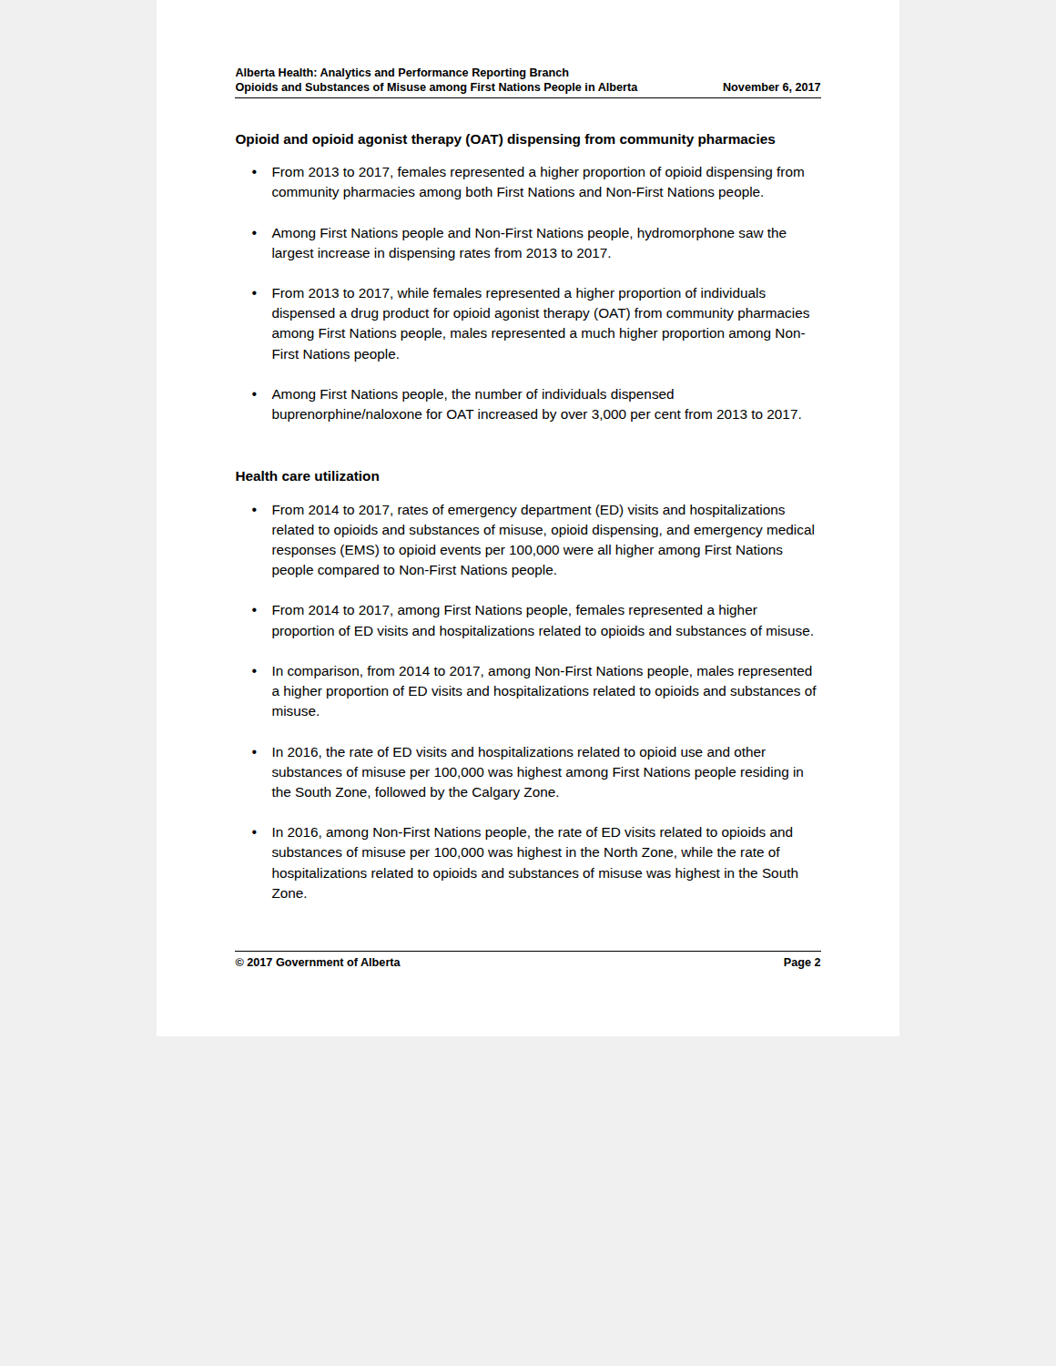| Alberta Health: Analytics and Performance Reporting Branch |
| Opioids and Substances of Misuse among First Nations People in Alberta | November 6, 2017 |
Opioid and opioid agonist therapy (OAT) dispensing from community pharmacies
From 2013 to 2017, females represented a higher proportion of opioid dispensing from community pharmacies among both First Nations and Non-First Nations people.
Among First Nations people and Non-First Nations people, hydromorphone saw the largest increase in dispensing rates from 2013 to 2017.
From 2013 to 2017, while females represented a higher proportion of individuals dispensed a drug product for opioid agonist therapy (OAT) from community pharmacies among First Nations people, males represented a much higher proportion among Non-First Nations people.
Among First Nations people, the number of individuals dispensed buprenorphine/naloxone for OAT increased by over 3,000 per cent from 2013 to 2017.
Health care utilization
From 2014 to 2017, rates of emergency department (ED) visits and hospitalizations related to opioids and substances of misuse, opioid dispensing, and emergency medical responses (EMS) to opioid events per 100,000 were all higher among First Nations people compared to Non-First Nations people.
From 2014 to 2017, among First Nations people, females represented a higher proportion of ED visits and hospitalizations related to opioids and substances of misuse.
In comparison, from 2014 to 2017, among Non-First Nations people, males represented a higher proportion of ED visits and hospitalizations related to opioids and substances of misuse.
In 2016, the rate of ED visits and hospitalizations related to opioid use and other substances of misuse per 100,000 was highest among First Nations people residing in the South Zone, followed by the Calgary Zone.
In 2016, among Non-First Nations people, the rate of ED visits related to opioids and substances of misuse per 100,000 was highest in the North Zone, while the rate of hospitalizations related to opioids and substances of misuse was highest in the South Zone.
| © 2017 Government of Alberta | Page 2 |